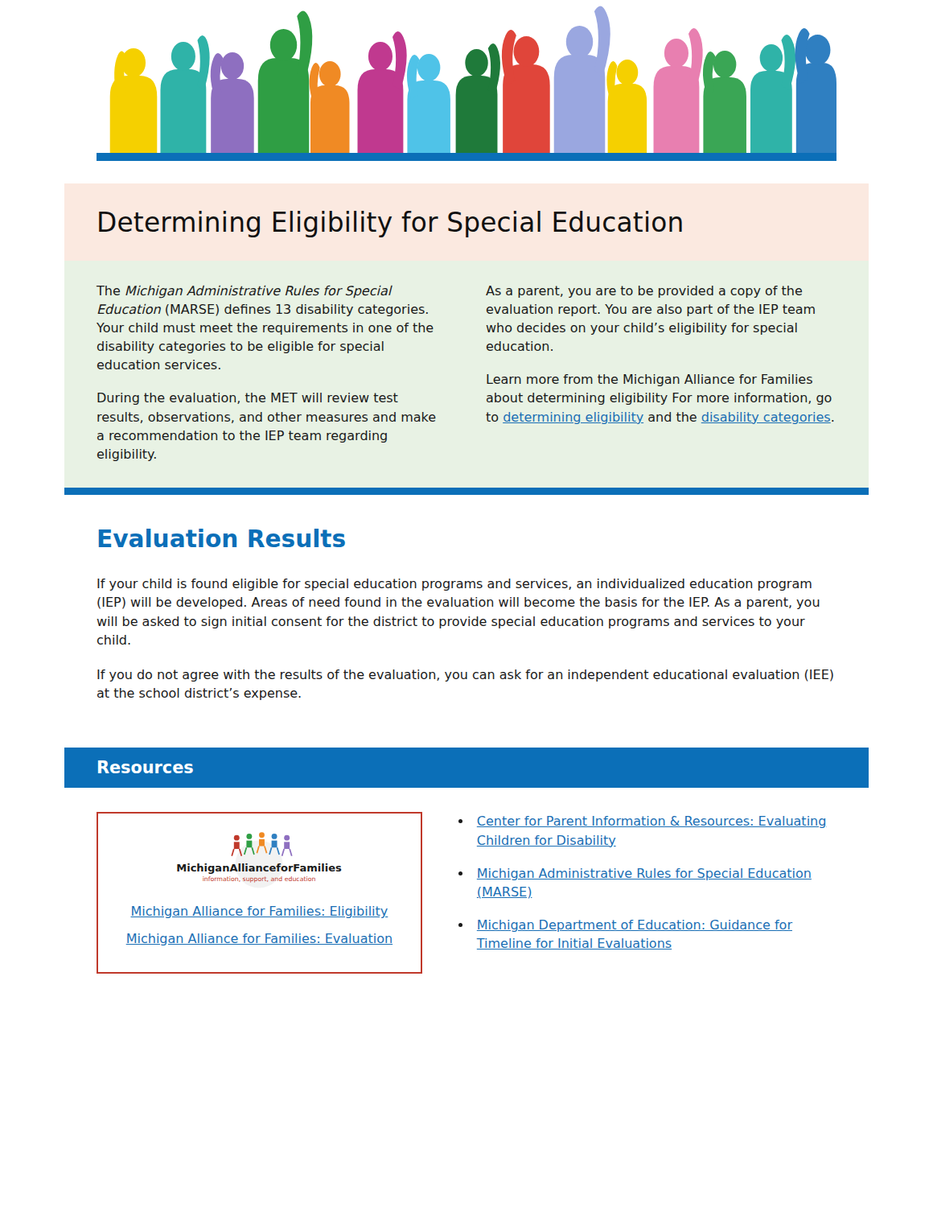Determining Eligibility for Special Education
The Michigan Administrative Rules for Special Education (MARSE) defines 13 disability categories. Your child must meet the requirements in one of the disability categories to be eligible for special education services.
During the evaluation, the MET will review test results, observations, and other measures and make a recommendation to the IEP team regarding eligibility.
As a parent, you are to be provided a copy of the evaluation report. You are also part of the IEP team who decides on your child’s eligibility for special education.
Learn more from the Michigan Alliance for Families about determining eligibility For more information, go to determining eligibility and the disability categories.
Evaluation Results
If your child is found eligible for special education programs and services, an individualized education program (IEP) will be developed. Areas of need found in the evaluation will become the basis for the IEP. As a parent, you will be asked to sign initial consent for the district to provide special education programs and services to your child.
If you do not agree with the results of the evaluation, you can ask for an independent educational evaluation (IEE) at the school district’s expense.
Resources
MichiganAllianceforFamilies information, support, and education
Michigan Alliance for Families: Eligibility
Michigan Alliance for Families: Evaluation
Center for Parent Information & Resources: Evaluating Children for Disability
Michigan Administrative Rules for Special Education (MARSE)
Michigan Department of Education: Guidance for Timeline for Initial Evaluations